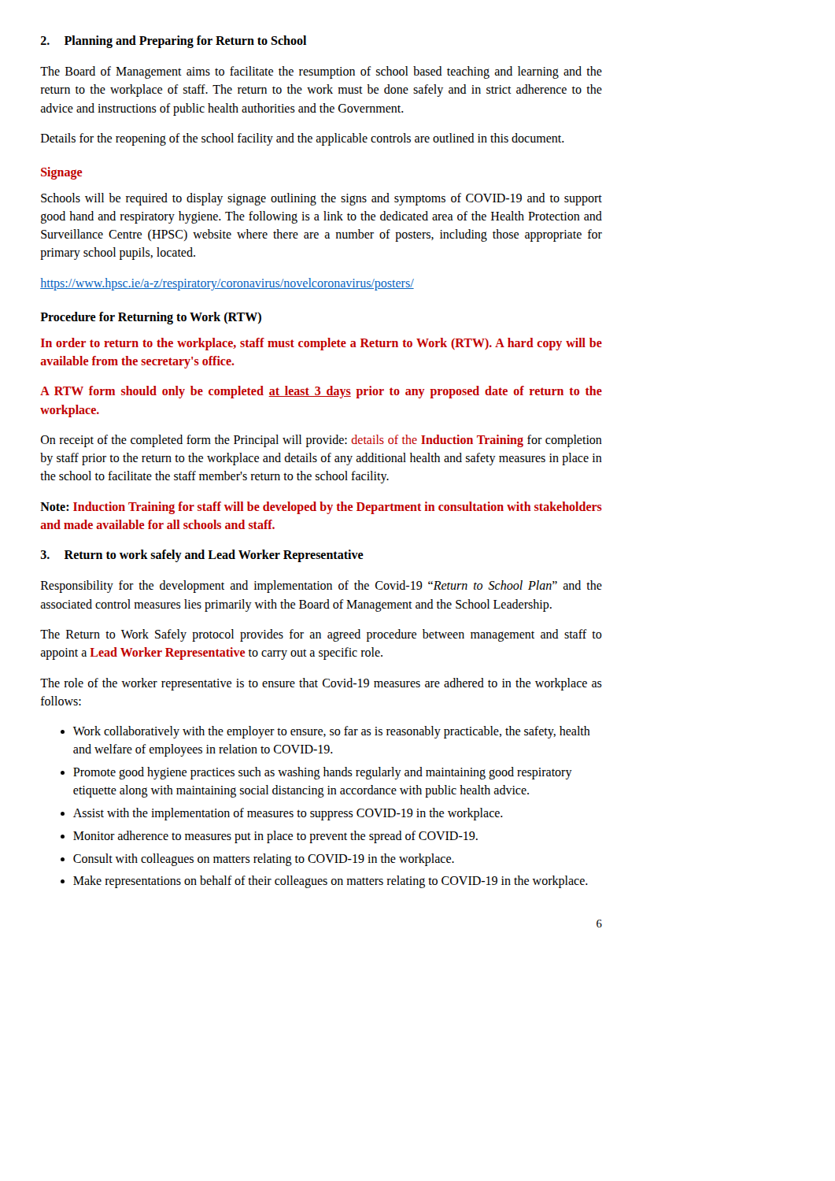2. Planning and Preparing for Return to School
The Board of Management aims to facilitate the resumption of school based teaching and learning and the return to the workplace of staff. The return to the work must be done safely and in strict adherence to the advice and instructions of public health authorities and the Government.
Details for the reopening of the school facility and the applicable controls are outlined in this document.
Signage
Schools will be required to display signage outlining the signs and symptoms of COVID-19 and to support good hand and respiratory hygiene. The following is a link to the dedicated area of the Health Protection and Surveillance Centre (HPSC) website where there are a number of posters, including those appropriate for primary school pupils, located.
https://www.hpsc.ie/a-z/respiratory/coronavirus/novelcoronavirus/posters/
Procedure for Returning to Work (RTW)
In order to return to the workplace, staff must complete a Return to Work (RTW). A hard copy will be available from the secretary's office.
A RTW form should only be completed at least 3 days prior to any proposed date of return to the workplace.
On receipt of the completed form the Principal will provide: details of the Induction Training for completion by staff prior to the return to the workplace and details of any additional health and safety measures in place in the school to facilitate the staff member's return to the school facility.
Note: Induction Training for staff will be developed by the Department in consultation with stakeholders and made available for all schools and staff.
3. Return to work safely and Lead Worker Representative
Responsibility for the development and implementation of the Covid-19 “Return to School Plan” and the associated control measures lies primarily with the Board of Management and the School Leadership.
The Return to Work Safely protocol provides for an agreed procedure between management and staff to appoint a Lead Worker Representative to carry out a specific role.
The role of the worker representative is to ensure that Covid-19 measures are adhered to in the workplace as follows:
Work collaboratively with the employer to ensure, so far as is reasonably practicable, the safety, health and welfare of employees in relation to COVID-19.
Promote good hygiene practices such as washing hands regularly and maintaining good respiratory etiquette along with maintaining social distancing in accordance with public health advice.
Assist with the implementation of measures to suppress COVID-19 in the workplace.
Monitor adherence to measures put in place to prevent the spread of COVID-19.
Consult with colleagues on matters relating to COVID-19 in the workplace.
Make representations on behalf of their colleagues on matters relating to COVID-19 in the workplace.
6